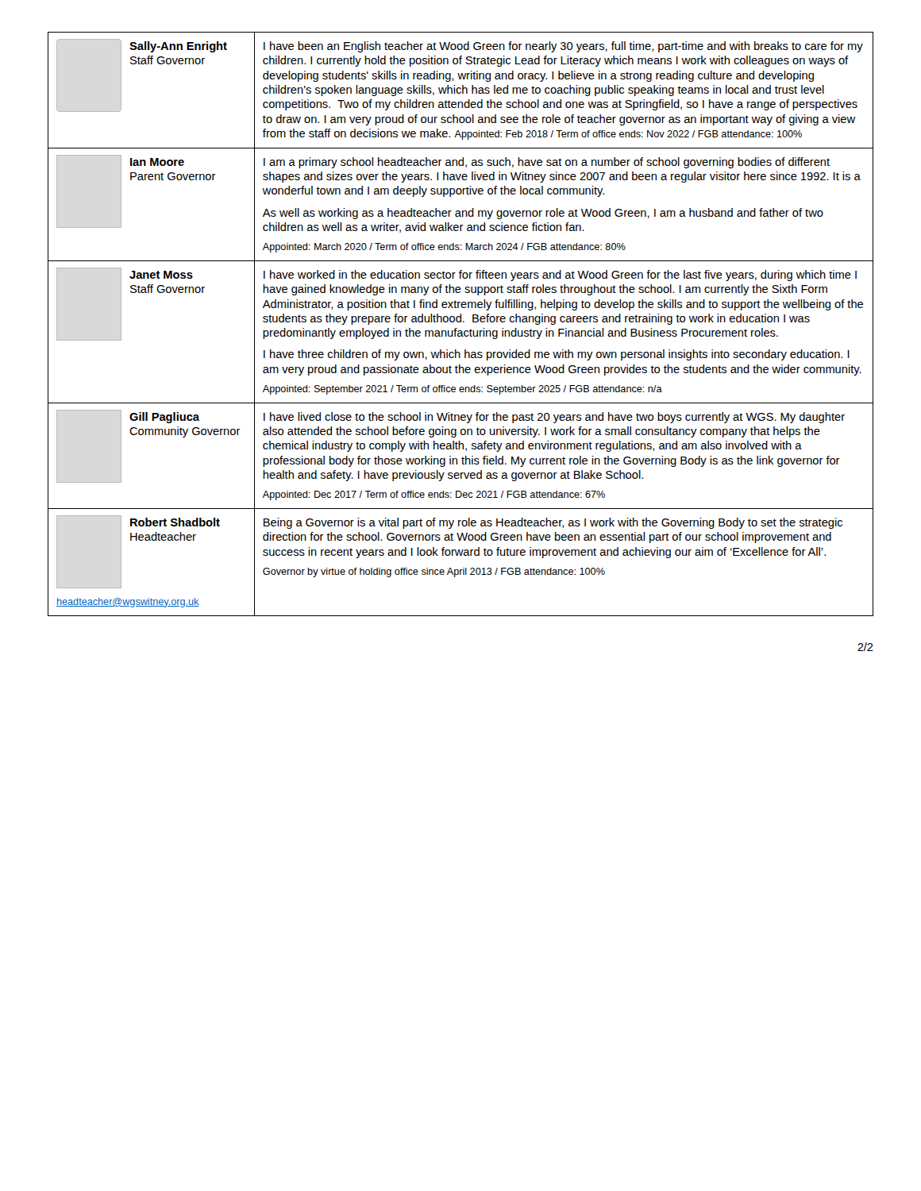| Sally-Ann Enright Staff Governor | I have been an English teacher at Wood Green for nearly 30 years, full time, part-time and with breaks to care for my children. I currently hold the position of Strategic Lead for Literacy which means I work with colleagues on ways of developing students' skills in reading, writing and oracy. I believe in a strong reading culture and developing children's spoken language skills, which has led me to coaching public speaking teams in local and trust level competitions. Two of my children attended the school and one was at Springfield, so I have a range of perspectives to draw on. I am very proud of our school and see the role of teacher governor as an important way of giving a view from the staff on decisions we make. Appointed: Feb 2018 / Term of office ends: Nov 2022 / FGB attendance: 100% |
| Ian Moore Parent Governor | I am a primary school headteacher and, as such, have sat on a number of school governing bodies of different shapes and sizes over the years. I have lived in Witney since 2007 and been a regular visitor here since 1992. It is a wonderful town and I am deeply supportive of the local community. As well as working as a headteacher and my governor role at Wood Green, I am a husband and father of two children as well as a writer, avid walker and science fiction fan. Appointed: March 2020 / Term of office ends: March 2024 / FGB attendance: 80% |
| Janet Moss Staff Governor | I have worked in the education sector for fifteen years and at Wood Green for the last five years, during which time I have gained knowledge in many of the support staff roles throughout the school. I am currently the Sixth Form Administrator, a position that I find extremely fulfilling, helping to develop the skills and to support the wellbeing of the students as they prepare for adulthood. Before changing careers and retraining to work in education I was predominantly employed in the manufacturing industry in Financial and Business Procurement roles. I have three children of my own, which has provided me with my own personal insights into secondary education. I am very proud and passionate about the experience Wood Green provides to the students and the wider community. Appointed: September 2021 / Term of office ends: September 2025 / FGB attendance: n/a |
| Gill Pagliuca Community Governor | I have lived close to the school in Witney for the past 20 years and have two boys currently at WGS. My daughter also attended the school before going on to university. I work for a small consultancy company that helps the chemical industry to comply with health, safety and environment regulations, and am also involved with a professional body for those working in this field. My current role in the Governing Body is as the link governor for health and safety. I have previously served as a governor at Blake School. Appointed: Dec 2017 / Term of office ends: Dec 2021 / FGB attendance: 67% |
| Robert Shadbolt Headteacher headteacher@wgswitney.org.uk | Being a Governor is a vital part of my role as Headteacher, as I work with the Governing Body to set the strategic direction for the school. Governors at Wood Green have been an essential part of our school improvement and success in recent years and I look forward to future improvement and achieving our aim of ‘Excellence for All’. Governor by virtue of holding office since April 2013 / FGB attendance: 100% |
2/2